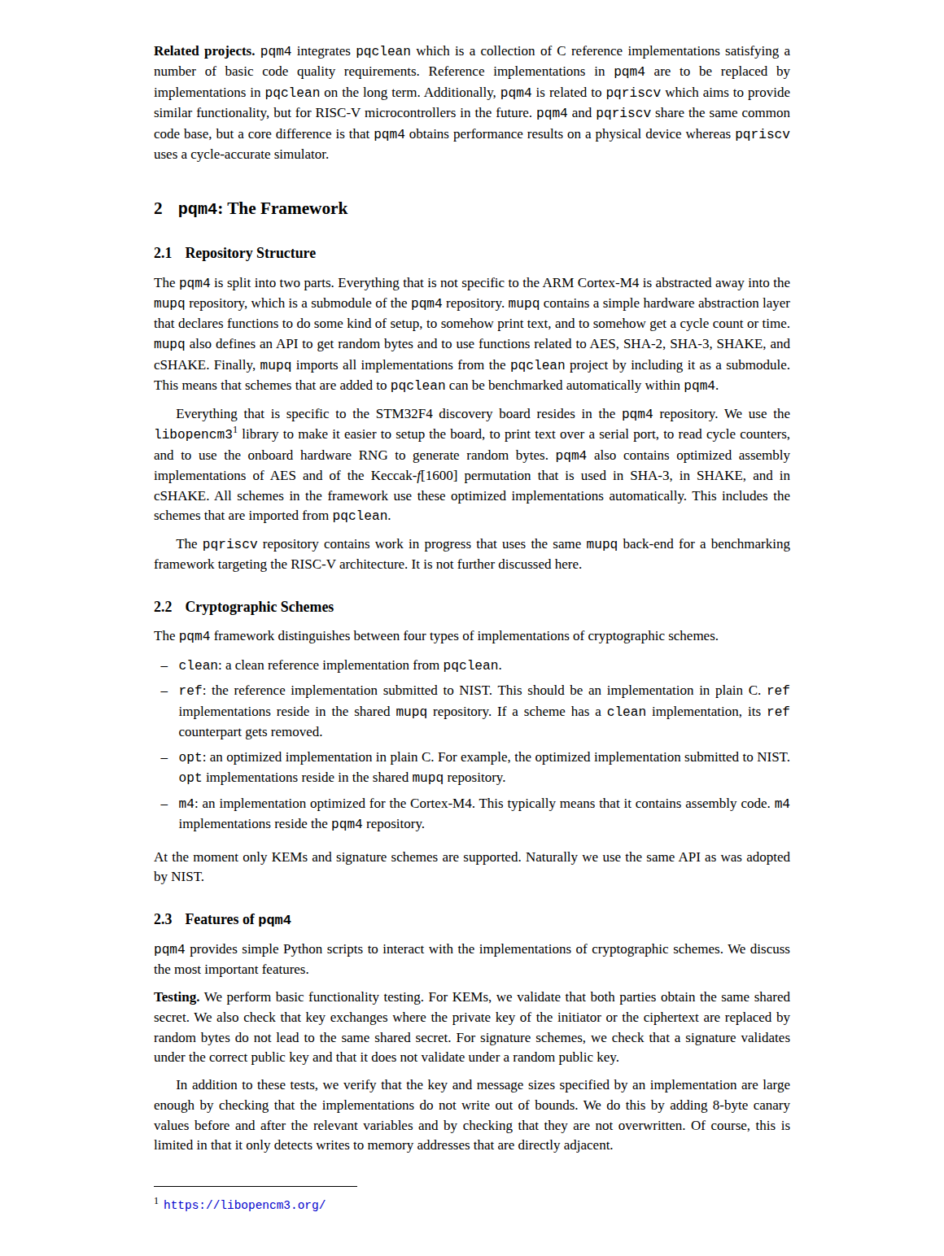Related projects. pqm4 integrates pqclean which is a collection of C reference implementations satisfying a number of basic code quality requirements. Reference implementations in pqm4 are to be replaced by implementations in pqclean on the long term. Additionally, pqm4 is related to pqriscv which aims to provide similar functionality, but for RISC-V microcontrollers in the future. pqm4 and pqriscv share the same common code base, but a core difference is that pqm4 obtains performance results on a physical device whereas pqriscv uses a cycle-accurate simulator.
2 pqm4: The Framework
2.1 Repository Structure
The pqm4 is split into two parts. Everything that is not specific to the ARM Cortex-M4 is abstracted away into the mupq repository, which is a submodule of the pqm4 repository. mupq contains a simple hardware abstraction layer that declares functions to do some kind of setup, to somehow print text, and to somehow get a cycle count or time. mupq also defines an API to get random bytes and to use functions related to AES, SHA-2, SHA-3, SHAKE, and cSHAKE. Finally, mupq imports all implementations from the pqclean project by including it as a submodule. This means that schemes that are added to pqclean can be benchmarked automatically within pqm4.
Everything that is specific to the STM32F4 discovery board resides in the pqm4 repository. We use the libopencm31 library to make it easier to setup the board, to print text over a serial port, to read cycle counters, and to use the onboard hardware RNG to generate random bytes. pqm4 also contains optimized assembly implementations of AES and of the Keccak-f[1600] permutation that is used in SHA-3, in SHAKE, and in cSHAKE. All schemes in the framework use these optimized implementations automatically. This includes the schemes that are imported from pqclean.
The pqriscv repository contains work in progress that uses the same mupq back-end for a benchmarking framework targeting the RISC-V architecture. It is not further discussed here.
2.2 Cryptographic Schemes
The pqm4 framework distinguishes between four types of implementations of cryptographic schemes.
clean: a clean reference implementation from pqclean.
ref: the reference implementation submitted to NIST. This should be an implementation in plain C. ref implementations reside in the shared mupq repository. If a scheme has a clean implementation, its ref counterpart gets removed.
opt: an optimized implementation in plain C. For example, the optimized implementation submitted to NIST. opt implementations reside in the shared mupq repository.
m4: an implementation optimized for the Cortex-M4. This typically means that it contains assembly code. m4 implementations reside the pqm4 repository.
At the moment only KEMs and signature schemes are supported. Naturally we use the same API as was adopted by NIST.
2.3 Features of pqm4
pqm4 provides simple Python scripts to interact with the implementations of cryptographic schemes. We discuss the most important features.
Testing. We perform basic functionality testing. For KEMs, we validate that both parties obtain the same shared secret. We also check that key exchanges where the private key of the initiator or the ciphertext are replaced by random bytes do not lead to the same shared secret. For signature schemes, we check that a signature validates under the correct public key and that it does not validate under a random public key.
In addition to these tests, we verify that the key and message sizes specified by an implementation are large enough by checking that the implementations do not write out of bounds. We do this by adding 8-byte canary values before and after the relevant variables and by checking that they are not overwritten. Of course, this is limited in that it only detects writes to memory addresses that are directly adjacent.
1https://libopencm3.org/